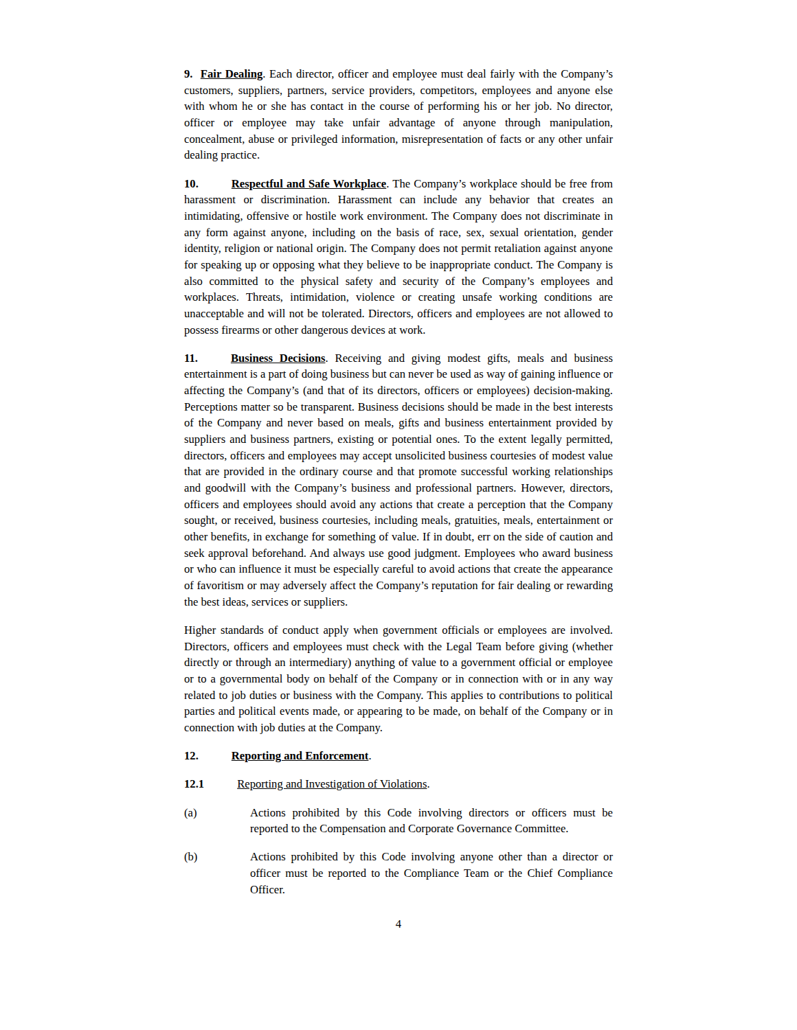9. Fair Dealing. Each director, officer and employee must deal fairly with the Company’s customers, suppliers, partners, service providers, competitors, employees and anyone else with whom he or she has contact in the course of performing his or her job. No director, officer or employee may take unfair advantage of anyone through manipulation, concealment, abuse or privileged information, misrepresentation of facts or any other unfair dealing practice.
10. Respectful and Safe Workplace. The Company’s workplace should be free from harassment or discrimination. Harassment can include any behavior that creates an intimidating, offensive or hostile work environment. The Company does not discriminate in any form against anyone, including on the basis of race, sex, sexual orientation, gender identity, religion or national origin. The Company does not permit retaliation against anyone for speaking up or opposing what they believe to be inappropriate conduct. The Company is also committed to the physical safety and security of the Company’s employees and workplaces. Threats, intimidation, violence or creating unsafe working conditions are unacceptable and will not be tolerated. Directors, officers and employees are not allowed to possess firearms or other dangerous devices at work.
11. Business Decisions. Receiving and giving modest gifts, meals and business entertainment is a part of doing business but can never be used as way of gaining influence or affecting the Company’s (and that of its directors, officers or employees) decision-making. Perceptions matter so be transparent. Business decisions should be made in the best interests of the Company and never based on meals, gifts and business entertainment provided by suppliers and business partners, existing or potential ones. To the extent legally permitted, directors, officers and employees may accept unsolicited business courtesies of modest value that are provided in the ordinary course and that promote successful working relationships and goodwill with the Company’s business and professional partners. However, directors, officers and employees should avoid any actions that create a perception that the Company sought, or received, business courtesies, including meals, gratuities, meals, entertainment or other benefits, in exchange for something of value. If in doubt, err on the side of caution and seek approval beforehand. And always use good judgment. Employees who award business or who can influence it must be especially careful to avoid actions that create the appearance of favoritism or may adversely affect the Company’s reputation for fair dealing or rewarding the best ideas, services or suppliers.
Higher standards of conduct apply when government officials or employees are involved. Directors, officers and employees must check with the Legal Team before giving (whether directly or through an intermediary) anything of value to a government official or employee or to a governmental body on behalf of the Company or in connection with or in any way related to job duties or business with the Company. This applies to contributions to political parties and political events made, or appearing to be made, on behalf of the Company or in connection with job duties at the Company.
12. Reporting and Enforcement.
12.1 Reporting and Investigation of Violations.
(a) Actions prohibited by this Code involving directors or officers must be reported to the Compensation and Corporate Governance Committee.
(b) Actions prohibited by this Code involving anyone other than a director or officer must be reported to the Compliance Team or the Chief Compliance Officer.
4